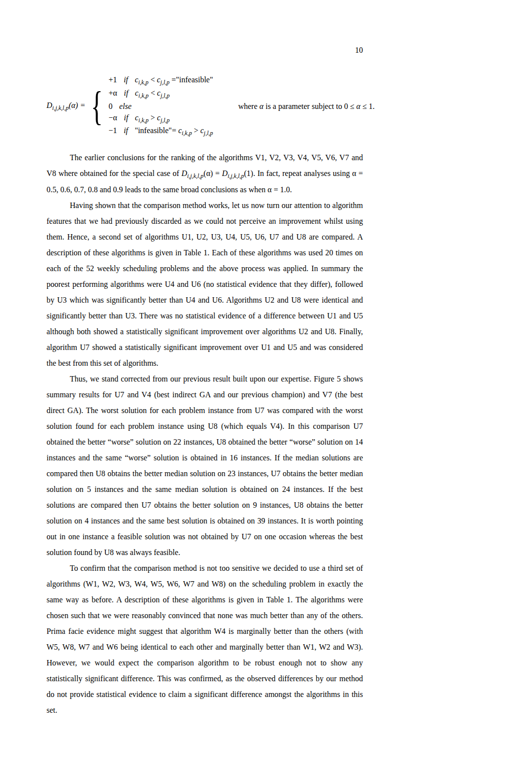10
Di,j,k,l,p(α) = {
+1 if ci,k,p < cj,l,p ="infeasible"
+α if ci,k,p < cj,l,p
0 else
−α if ci,k,p > cj,l,p
−1 if "infeasible"= ci,k,p > cj,l,p
where α is a parameter subject to 0 ≤ α ≤ 1.
The earlier conclusions for the ranking of the algorithms V1, V2, V3, V4, V5, V6, V7 and V8 where obtained for the special case of Di,j,k,l,p(α) = Di,j,k,l,p(1). In fact, repeat analyses using α = 0.5, 0.6, 0.7, 0.8 and 0.9 leads to the same broad conclusions as when α = 1.0.
Having shown that the comparison method works, let us now turn our attention to algorithm features that we had previously discarded as we could not perceive an improvement whilst using them. Hence, a second set of algorithms U1, U2, U3, U4, U5, U6, U7 and U8 are compared. A description of these algorithms is given in Table 1. Each of these algorithms was used 20 times on each of the 52 weekly scheduling problems and the above process was applied. In summary the poorest performing algorithms were U4 and U6 (no statistical evidence that they differ), followed by U3 which was significantly better than U4 and U6. Algorithms U2 and U8 were identical and significantly better than U3. There was no statistical evidence of a difference between U1 and U5 although both showed a statistically significant improvement over algorithms U2 and U8. Finally, algorithm U7 showed a statistically significant improvement over U1 and U5 and was considered the best from this set of algorithms.
Thus, we stand corrected from our previous result built upon our expertise. Figure 5 shows summary results for U7 and V4 (best indirect GA and our previous champion) and V7 (the best direct GA). The worst solution for each problem instance from U7 was compared with the worst solution found for each problem instance using U8 (which equals V4). In this comparison U7 obtained the better “worse” solution on 22 instances, U8 obtained the better “worse” solution on 14 instances and the same “worse” solution is obtained in 16 instances. If the median solutions are compared then U8 obtains the better median solution on 23 instances, U7 obtains the better median solution on 5 instances and the same median solution is obtained on 24 instances. If the best solutions are compared then U7 obtains the better solution on 9 instances, U8 obtains the better solution on 4 instances and the same best solution is obtained on 39 instances. It is worth pointing out in one instance a feasible solution was not obtained by U7 on one occasion whereas the best solution found by U8 was always feasible.
To confirm that the comparison method is not too sensitive we decided to use a third set of algorithms (W1, W2, W3, W4, W5, W6, W7 and W8) on the scheduling problem in exactly the same way as before. A description of these algorithms is given in Table 1. The algorithms were chosen such that we were reasonably convinced that none was much better than any of the others. Prima facie evidence might suggest that algorithm W4 is marginally better than the others (with W5, W8, W7 and W6 being identical to each other and marginally better than W1, W2 and W3). However, we would expect the comparison algorithm to be robust enough not to show any statistically significant difference. This was confirmed, as the observed differences by our method do not provide statistical evidence to claim a significant difference amongst the algorithms in this set.